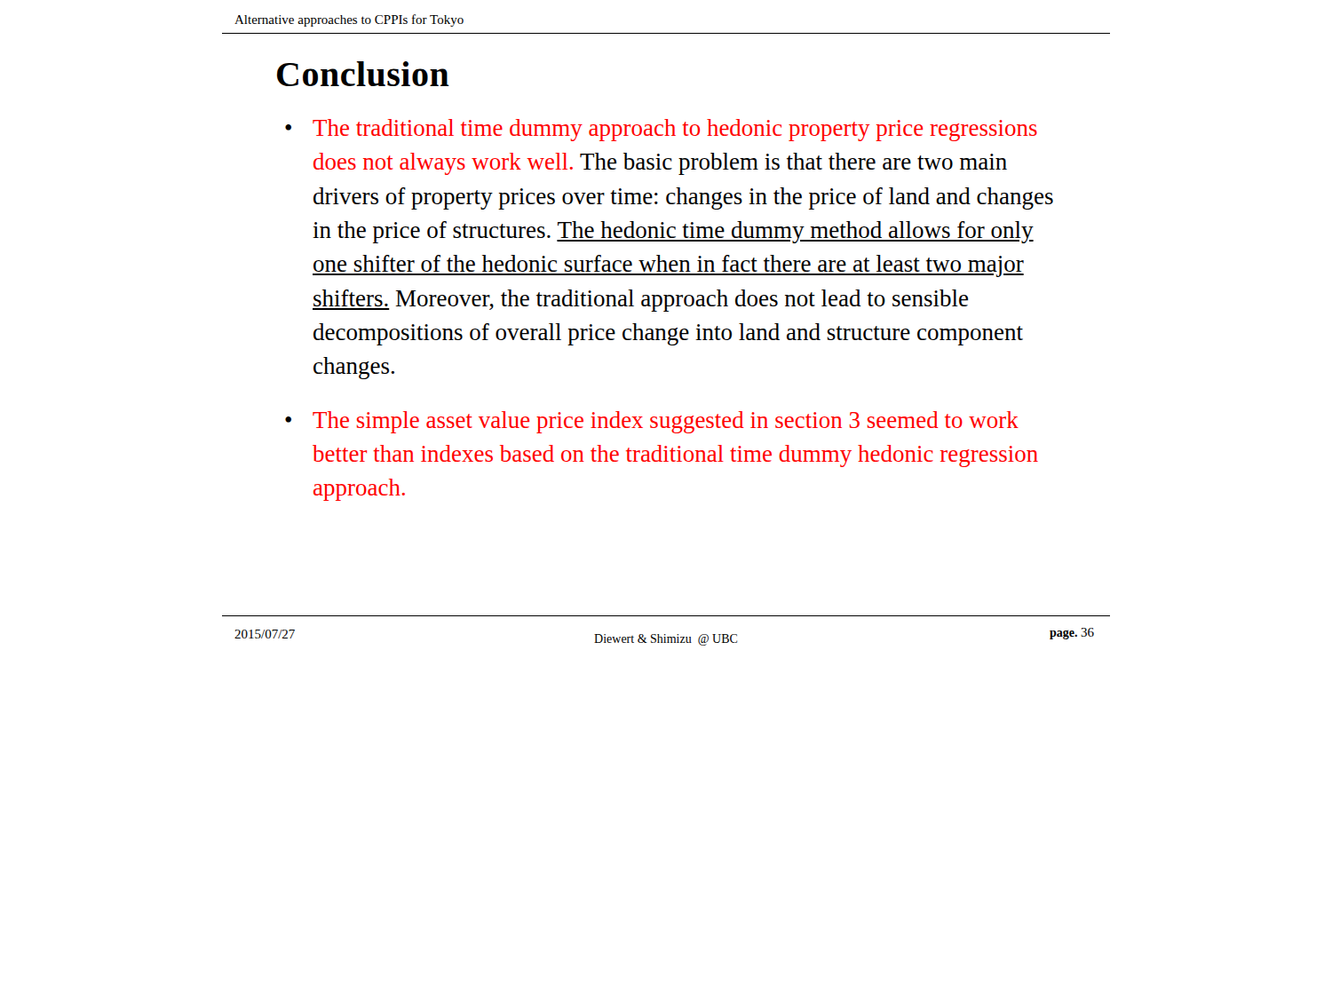Alternative approaches to CPPIs for Tokyo
Conclusion
The traditional time dummy approach to hedonic property price regressions does not always work well. The basic problem is that there are two main drivers of property prices over time: changes in the price of land and changes in the price of structures. The hedonic time dummy method allows for only one shifter of the hedonic surface when in fact there are at least two major shifters. Moreover, the traditional approach does not lead to sensible decompositions of overall price change into land and structure component changes.
The simple asset value price index suggested in section 3 seemed to work better than indexes based on the traditional time dummy hedonic regression approach.
2015/07/27
Diewert & Shimizu @ UBC
page. 36